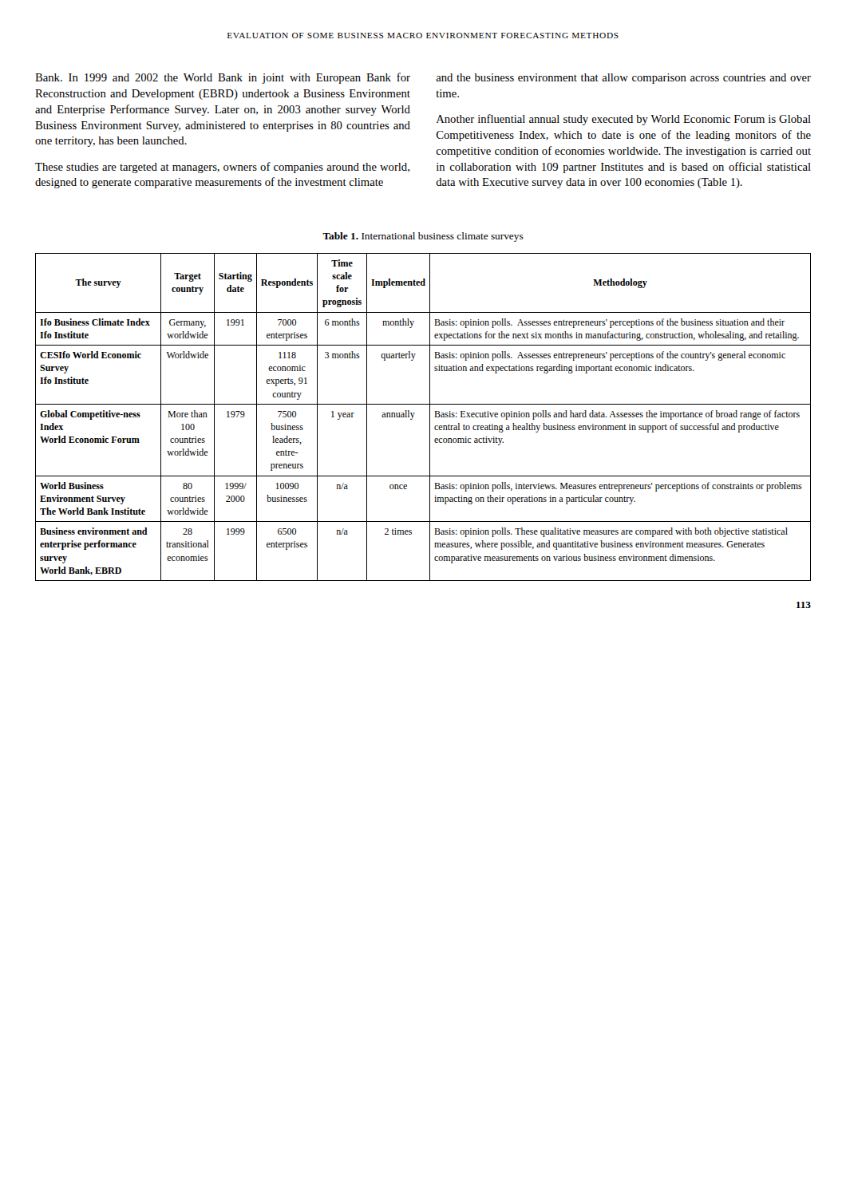EVALUATION OF SOME BUSINESS MACRO ENVIRONMENT FORECASTING METHODS
Bank. In 1999 and 2002 the World Bank in joint with European Bank for Reconstruction and Development (EBRD) undertook a Business Environment and Enterprise Performance Survey. Later on, in 2003 another survey World Business Environment Survey, administered to enterprises in 80 countries and one territory, has been launched.
These studies are targeted at managers, owners of companies around the world, designed to generate comparative measurements of the investment climate
and the business environment that allow comparison across countries and over time.
Another influential annual study executed by World Economic Forum is Global Competitiveness Index, which to date is one of the leading monitors of the competitive condition of economies worldwide. The investigation is carried out in collaboration with 109 partner Institutes and is based on official statistical data with Executive survey data in over 100 economies (Table 1).
Table 1. International business climate surveys
| The survey | Target country | Starting date | Respondents | Time scale for prognosis | Implemented | Methodology |
| --- | --- | --- | --- | --- | --- | --- |
| Ifo Business Climate Index Ifo Institute | Germany, worldwide | 1991 | 7000 enterprises | 6 months | monthly | Basis: opinion polls. Assesses entrepreneurs' perceptions of the business situation and their expectations for the next six months in manufacturing, construction, wholesaling, and retailing. |
| CESIfo World Economic Survey Ifo Institute | Worldwide | | 1118 economic experts, 91 country | 3 months | quarterly | Basis: opinion polls. Assesses entrepreneurs' perceptions of the country's general economic situation and expectations regarding important economic indicators. |
| Global Competitive-ness Index World Economic Forum | More than 100 countries worldwide | 1979 | 7500 business leaders, entre- preneurs | 1 year | annually | Basis: Executive opinion polls and hard data. Assesses the importance of broad range of factors central to creating a healthy business environment in support of successful and productive economic activity. |
| World Business Environment Survey The World Bank Institute | 80 countries worldwide | 1999/ 2000 | 10090 businesses | n/a | once | Basis: opinion polls, interviews. Measures entrepreneurs' perceptions of constraints or problems impacting on their operations in a particular country. |
| Business environment and enterprise performance survey World Bank, EBRD | 28 transitional economies | 1999 | 6500 enterprises | n/a | 2 times | Basis: opinion polls. These qualitative measures are compared with both objective statistical measures, where possible, and quantitative business environment measures. Generates comparative measurements on various business environment dimensions. |
113